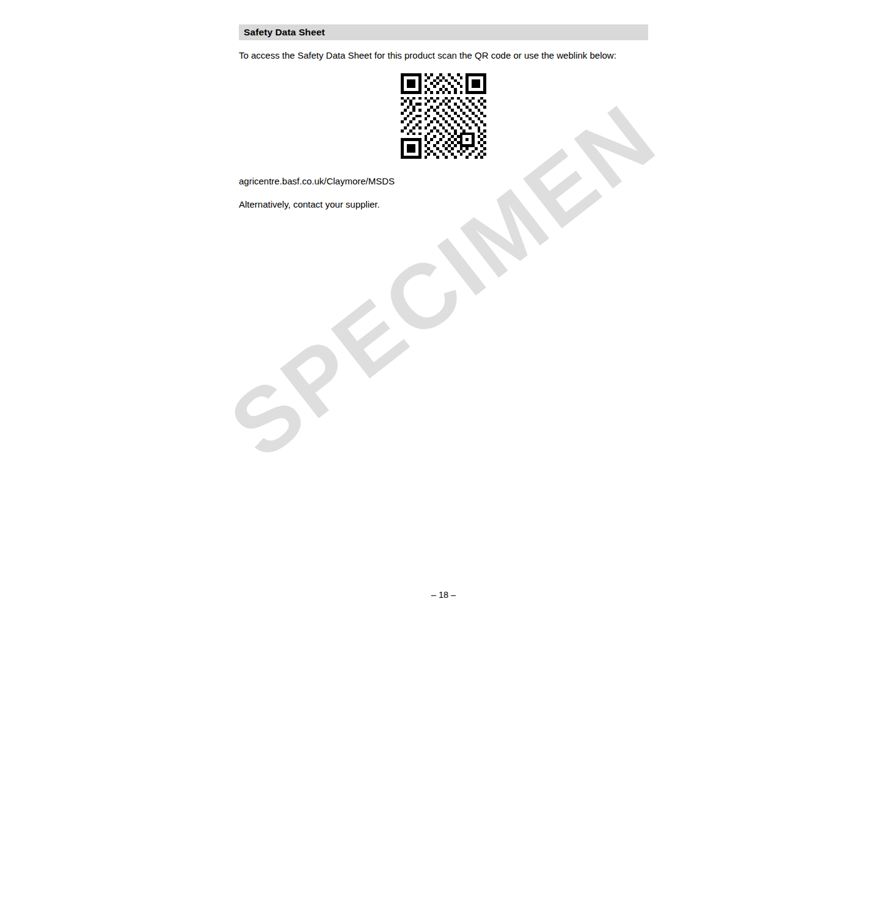SPECIMEN
Safety Data Sheet
To access the Safety Data Sheet for this product scan the QR code or use the weblink below:
agricentre.basf.co.uk/Claymore/MSDS
Alternatively, contact your supplier.
– 18 –